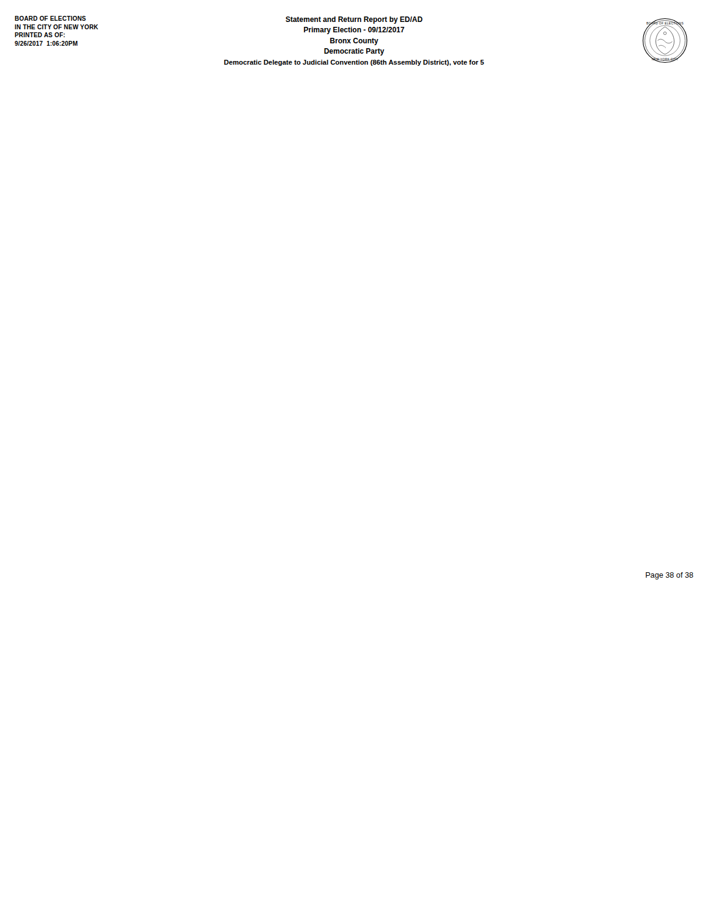BOARD OF ELECTIONS
IN THE CITY OF NEW YORK
PRINTED AS OF:
9/26/2017 1:06:20PM
Statement and Return Report by ED/AD
Primary Election - 09/12/2017
Bronx County
Democratic Party
Democratic Delegate to Judicial Convention (86th Assembly District), vote for 5
BOARD OF ELECTIONS NEW YORK CITY
Page 38 of 38